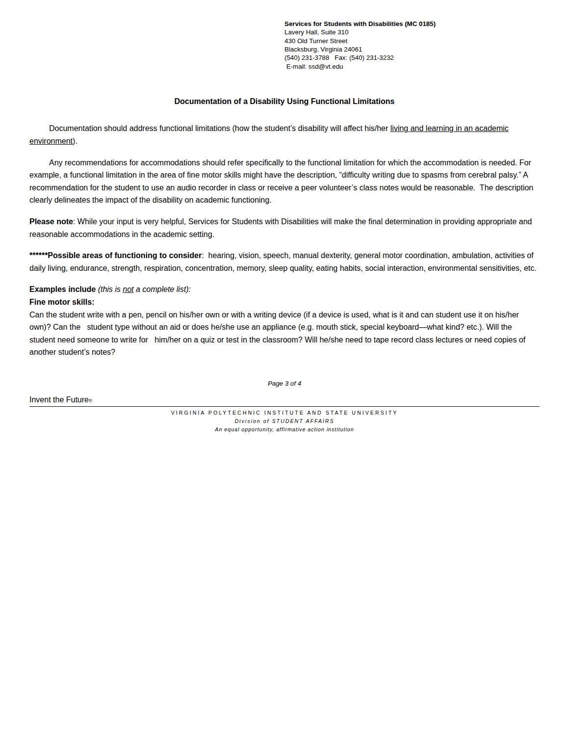Services for Students with Disabilities (MC 0185)
Lavery Hall, Suite 310
430 Old Turner Street
Blacksburg, Virginia 24061
(540) 231-3788 Fax: (540) 231-3232
E-mail: ssd@vt.edu
Documentation of a Disability Using Functional Limitations
Documentation should address functional limitations (how the student’s disability will affect his/her living and learning in an academic environment).
Any recommendations for accommodations should refer specifically to the functional limitation for which the accommodation is needed. For example, a functional limitation in the area of fine motor skills might have the description, “difficulty writing due to spasms from cerebral palsy.” A recommendation for the student to use an audio recorder in class or receive a peer volunteer’s class notes would be reasonable. The description clearly delineates the impact of the disability on academic functioning.
Please note: While your input is very helpful, Services for Students with Disabilities will make the final determination in providing appropriate and reasonable accommodations in the academic setting.
******Possible areas of functioning to consider: hearing, vision, speech, manual dexterity, general motor coordination, ambulation, activities of daily living, endurance, strength, respiration, concentration, memory, sleep quality, eating habits, social interaction, environmental sensitivities, etc.
Examples include (this is not a complete list):
Fine motor skills:
Can the student write with a pen, pencil on his/her own or with a writing device (if a device is used, what is it and can student use it on his/her own)? Can the student type without an aid or does he/she use an appliance (e.g. mouth stick, special keyboard—what kind? etc.). Will the student need someone to write for him/her on a quiz or test in the classroom? Will he/she need to tape record class lectures or need copies of another student’s notes?
Page 3 of 4
Invent the Future®
VIRGINIA POLYTECHNIC INSTITUTE AND STATE UNIVERSITY
Division of STUDENT AFFAIRS
An equal opportunity, affirmative action institution